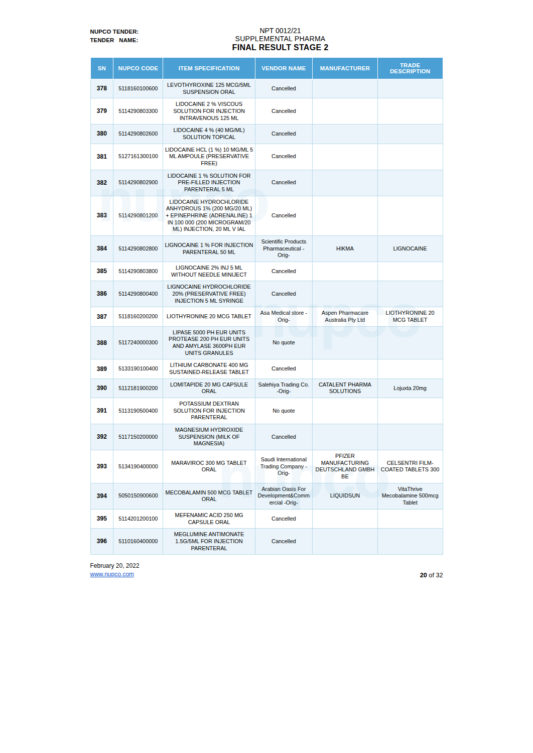nupco
nupco
nupco
NUPCO TENDER:
TENDER NAME:
NPT 0012/21
SUPPLEMENTAL PHARMA
FINAL RESULT STAGE 2
| SN | NUPCO CODE | ITEM SPECIFICATION | VENDOR NAME | MANUFACTURER | TRADE DESCRIPTION |
| --- | --- | --- | --- | --- | --- |
| 378 | 5118160100600 | LEVOTHYROXINE 125 MCG/5ML SUSPENSION ORAL | Cancelled | | |
| 379 | 5114290803300 | LIDOCAINE 2 % VISCOUS SOLUTION FOR INJECTION INTRAVENOUS 125 ML | Cancelled | | |
| 380 | 5114290802600 | LIDOCAINE 4 % (40 MG/ML) SOLUTION TOPICAL | Cancelled | | |
| 381 | 5127161300100 | LIDOCAINE HCL (1 %) 10 MG/ML 5 ML AMPOULE (PRESERVATIVE FREE) | Cancelled | | |
| 382 | 5114290802900 | LIDOCAINE 1 % SOLUTION FOR PRE-FILLED INJECTION PARENTERAL 5 ML | Cancelled | | |
| 383 | 5114290801200 | LIDOCAINE HYDROCHLORIDE ANHYDROUS 1% (200 MG/20 ML) + EPINEPHRINE (ADRENALINE) 1 IN 100 000 (200 MICROGRAM/20 ML) INJECTION, 20 ML V IAL | Cancelled | | |
| 384 | 5114290802800 | LIGNOCAINE 1 % FOR INJECTION PARENTERAL 50 ML | Scientific Products Pharmaceutical - Orig- | HIKMA | LIGNOCAINE |
| 385 | 5114290803800 | LIGNOCAINE 2% INJ 5 ML WITHOUT NEEDLE MINIJECT | Cancelled | | |
| 386 | 5114290800400 | LIGNOCAINE HYDROCHLORIDE 20% (PRESERVATIVE FREE) INJECTION 5 ML SYRINGE | Cancelled | | |
| 387 | 5118160200200 | LIOTHYRONINE 20 MCG TABLET | Asa Medical store - Orig- | Aspen Pharmacare Australia Pty Ltd | LIOTHYRONINE 20 MCG TABLET |
| 388 | 5117240000300 | LIPASE 5000 PH EUR UNITS PROTEASE 200 PH EUR UNITS AND AMYLASE 3600PH EUR UNITS GRANULES | No quote | | |
| 389 | 5133190100400 | LITHIUM CARBONATE 400 MG SUSTAINED-RELEASE TABLET | Cancelled | | |
| 390 | 5112181900200 | LOMITAPIDE 20 MG CAPSULE ORAL | Salehiya Trading Co. -Orig- | CATALENT PHARMA SOLUTIONS | Lojuxta 20mg |
| 391 | 5113190500400 | POTASSIUM DEXTRAN SOLUTION FOR INJECTION PARENTERAL | No quote | | |
| 392 | 5117150200000 | MAGNESIUM HYDROXIDE SUSPENSION (MILK OF MAGNESIA) | Cancelled | | |
| 393 | 5134190400000 | MARAVIROC 300 MG TABLET ORAL | Saudi International Trading Company - Orig- | PFIZER MANUFACTURING DEUTSCHLAND GMBH BE | CELSENTRI FILM-COATED TABLETS 300 |
| 394 | 5050150900600 | MECOBALAMIN 500 MCG TABLET ORAL | Arabian Oasis For Development&Commercial -Orig- | LIQUIDSUN | VitaThrive Mecobalamine 500mcg Tablet |
| 395 | 5114201200100 | MEFENAMIC ACID 250 MG CAPSULE ORAL | Cancelled | | |
| 396 | 5110160400000 | MEGLUMINE ANTIMONATE 1.5G/5ML FOR INJECTION PARENTERAL | Cancelled | | |
February 20, 2022
www.nupco.com
20 of 32